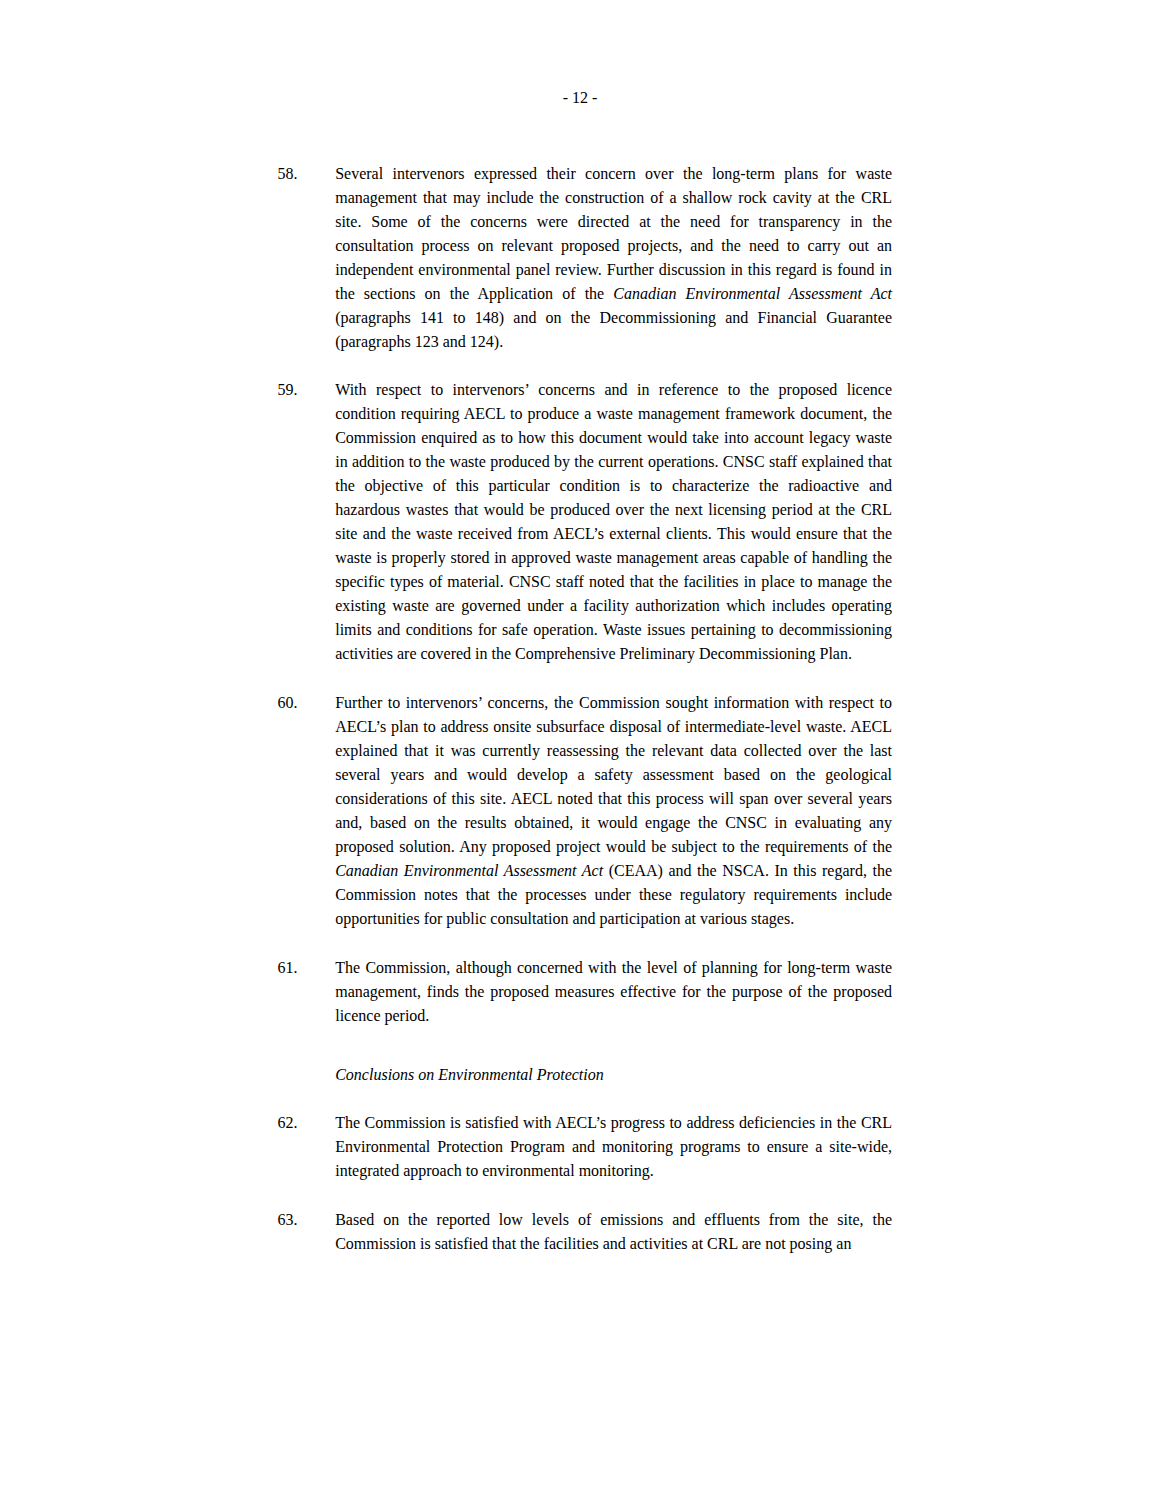- 12 -
58. Several intervenors expressed their concern over the long-term plans for waste management that may include the construction of a shallow rock cavity at the CRL site. Some of the concerns were directed at the need for transparency in the consultation process on relevant proposed projects, and the need to carry out an independent environmental panel review. Further discussion in this regard is found in the sections on the Application of the Canadian Environmental Assessment Act (paragraphs 141 to 148) and on the Decommissioning and Financial Guarantee (paragraphs 123 and 124).
59. With respect to intervenors’ concerns and in reference to the proposed licence condition requiring AECL to produce a waste management framework document, the Commission enquired as to how this document would take into account legacy waste in addition to the waste produced by the current operations. CNSC staff explained that the objective of this particular condition is to characterize the radioactive and hazardous wastes that would be produced over the next licensing period at the CRL site and the waste received from AECL’s external clients. This would ensure that the waste is properly stored in approved waste management areas capable of handling the specific types of material. CNSC staff noted that the facilities in place to manage the existing waste are governed under a facility authorization which includes operating limits and conditions for safe operation. Waste issues pertaining to decommissioning activities are covered in the Comprehensive Preliminary Decommissioning Plan.
60. Further to intervenors’ concerns, the Commission sought information with respect to AECL’s plan to address onsite subsurface disposal of intermediate-level waste. AECL explained that it was currently reassessing the relevant data collected over the last several years and would develop a safety assessment based on the geological considerations of this site. AECL noted that this process will span over several years and, based on the results obtained, it would engage the CNSC in evaluating any proposed solution. Any proposed project would be subject to the requirements of the Canadian Environmental Assessment Act (CEAA) and the NSCA. In this regard, the Commission notes that the processes under these regulatory requirements include opportunities for public consultation and participation at various stages.
61. The Commission, although concerned with the level of planning for long-term waste management, finds the proposed measures effective for the purpose of the proposed licence period.
Conclusions on Environmental Protection
62. The Commission is satisfied with AECL’s progress to address deficiencies in the CRL Environmental Protection Program and monitoring programs to ensure a site-wide, integrated approach to environmental monitoring.
63. Based on the reported low levels of emissions and effluents from the site, the Commission is satisfied that the facilities and activities at CRL are not posing an